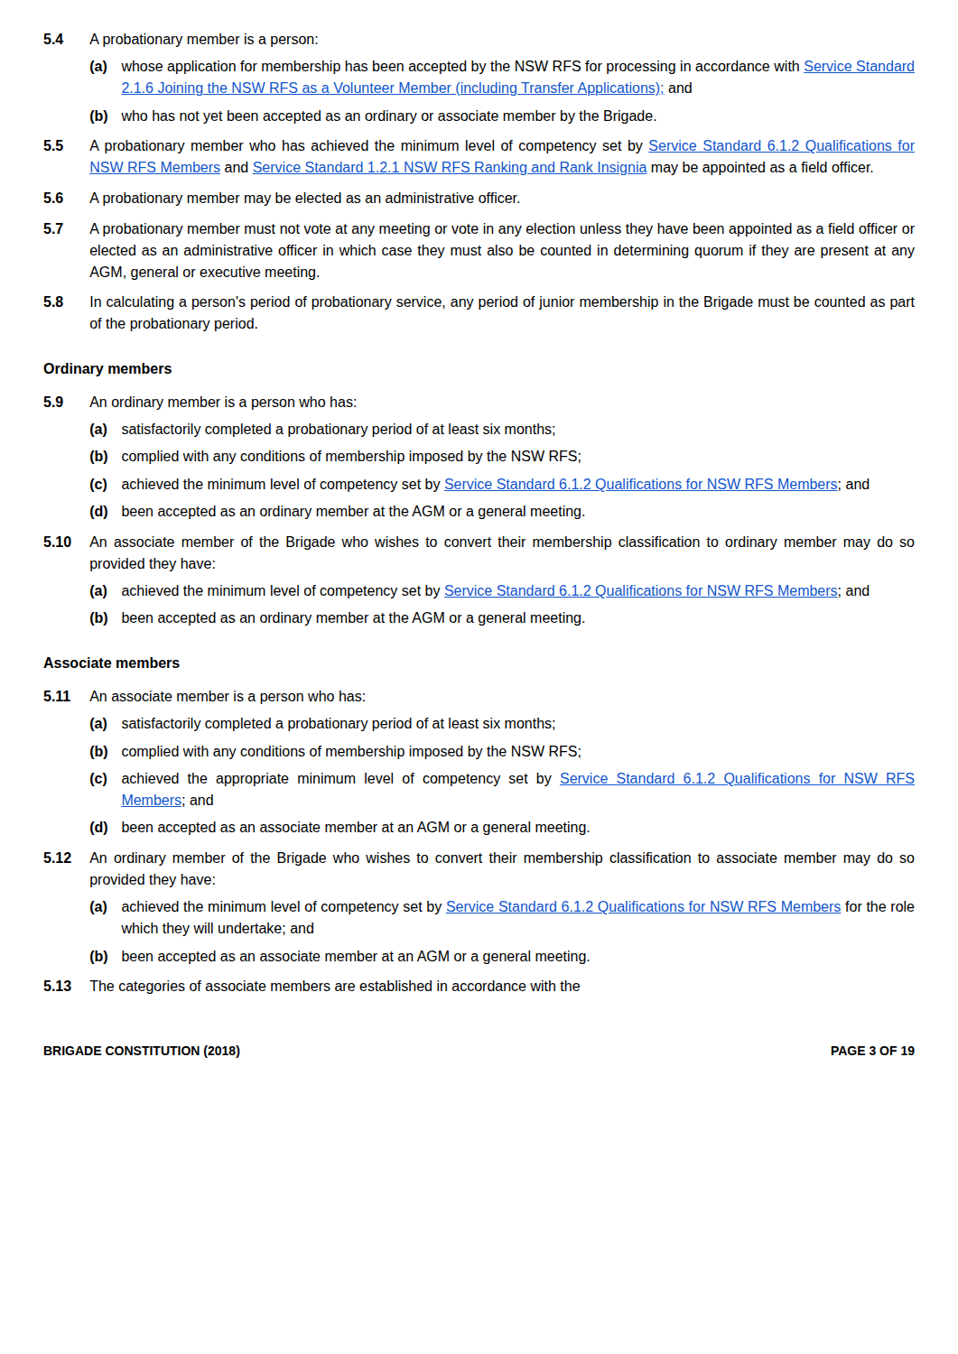5.4
A probationary member is a person:
(a)
whose application for membership has been accepted by the NSW RFS for processing in accordance with Service Standard 2.1.6 Joining the NSW RFS as a Volunteer Member (including Transfer Applications); and
(b)
who has not yet been accepted as an ordinary or associate member by the Brigade.
5.5
A probationary member who has achieved the minimum level of competency set by Service Standard 6.1.2 Qualifications for NSW RFS Members and Service Standard 1.2.1 NSW RFS Ranking and Rank Insignia may be appointed as a field officer.
5.6
A probationary member may be elected as an administrative officer.
5.7
A probationary member must not vote at any meeting or vote in any election unless they have been appointed as a field officer or elected as an administrative officer in which case they must also be counted in determining quorum if they are present at any AGM, general or executive meeting.
5.8
In calculating a person's period of probationary service, any period of junior membership in the Brigade must be counted as part of the probationary period.
Ordinary members
5.9
An ordinary member is a person who has:
(a)
satisfactorily completed a probationary period of at least six months;
(b)
complied with any conditions of membership imposed by the NSW RFS;
(c)
achieved the minimum level of competency set by Service Standard 6.1.2 Qualifications for NSW RFS Members; and
(d)
been accepted as an ordinary member at the AGM or a general meeting.
5.10
An associate member of the Brigade who wishes to convert their membership classification to ordinary member may do so provided they have:
(a)
achieved the minimum level of competency set by Service Standard 6.1.2 Qualifications for NSW RFS Members; and
(b)
been accepted as an ordinary member at the AGM or a general meeting.
Associate members
5.11
An associate member is a person who has:
(a)
satisfactorily completed a probationary period of at least six months;
(b)
complied with any conditions of membership imposed by the NSW RFS;
(c)
achieved the appropriate minimum level of competency set by Service Standard 6.1.2 Qualifications for NSW RFS Members; and
(d)
been accepted as an associate member at an AGM or a general meeting.
5.12
An ordinary member of the Brigade who wishes to convert their membership classification to associate member may do so provided they have:
(a)
achieved the minimum level of competency set by Service Standard 6.1.2 Qualifications for NSW RFS Members for the role which they will undertake; and
(b)
been accepted as an associate member at an AGM or a general meeting.
5.13
The categories of associate members are established in accordance with the
BRIGADE CONSTITUTION (2018) PAGE 3 OF 19